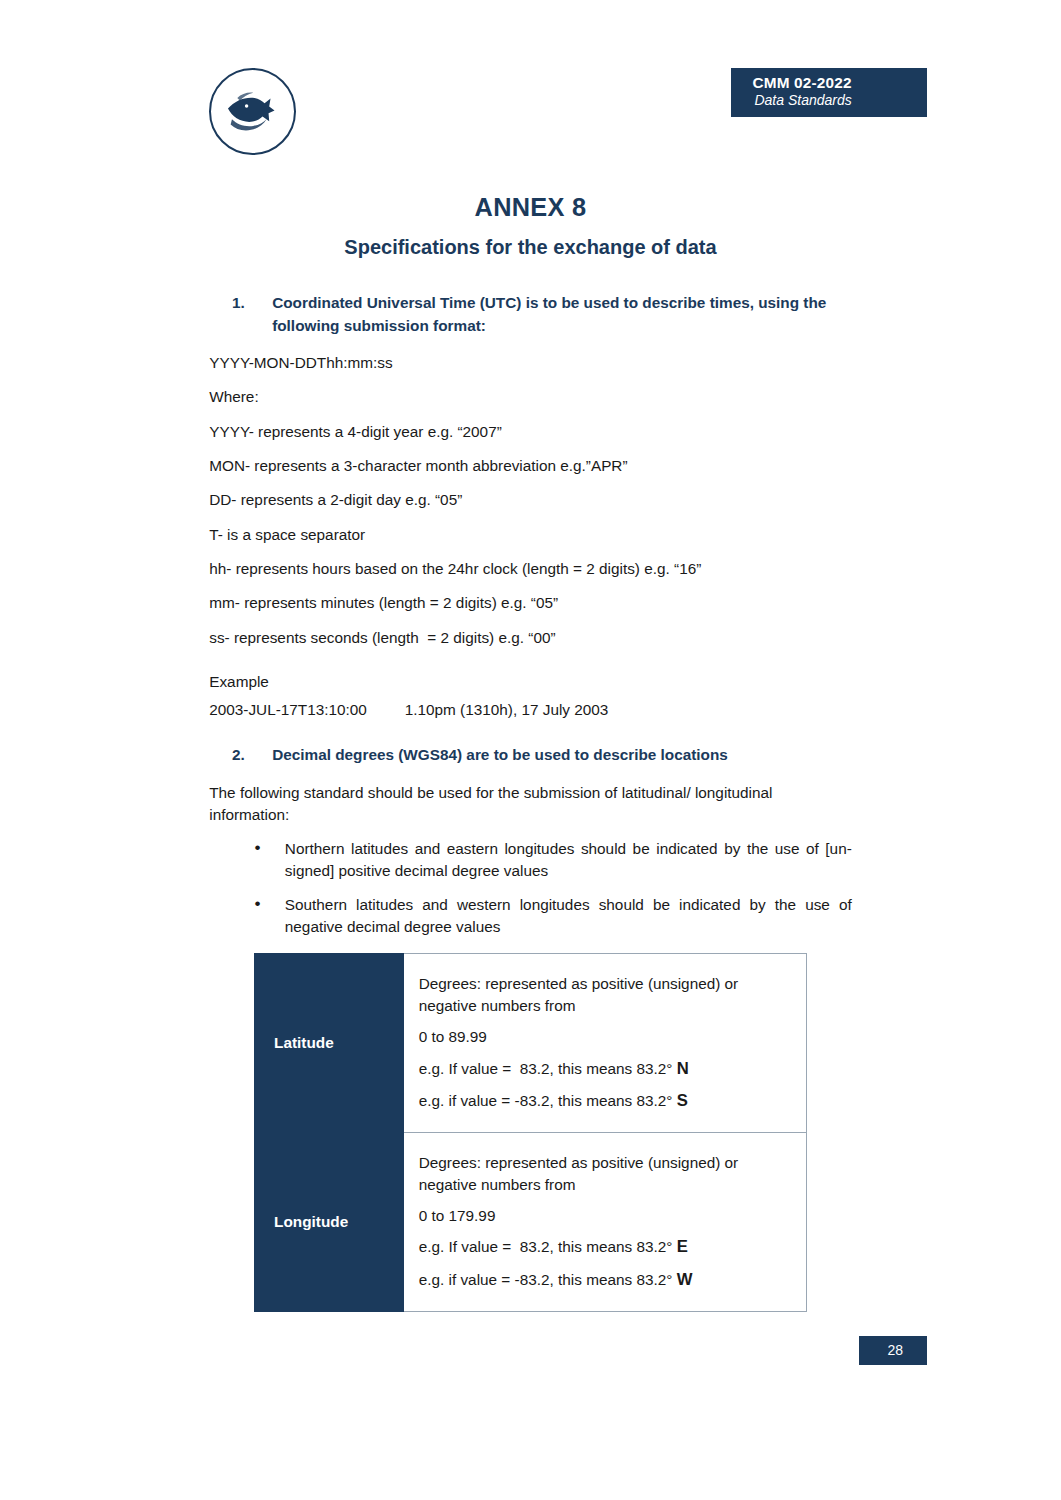CMM 02-2022
Data Standards
ANNEX 8
Specifications for the exchange of data
1.
Coordinated Universal Time (UTC) is to be used to describe times, using the following submission format:
YYYY-MON-DDThh:mm:ss
Where:
YYYY- represents a 4-digit year e.g. “2007”
MON- represents a 3-character month abbreviation e.g.”APR”
DD- represents a 2-digit day e.g. “05”
T- is a space separator
hh- represents hours based on the 24hr clock (length = 2 digits) e.g. “16”
mm- represents minutes (length = 2 digits) e.g. “05”
ss- represents seconds (length = 2 digits) e.g. “00”
Example
2003-JUL-17T13:10:00 1.10pm (1310h), 17 July 2003
2.
Decimal degrees (WGS84) are to be used to describe locations
The following standard should be used for the submission of latitudinal/ longitudinal information:
Northern latitudes and eastern longitudes should be indicated by the use of [un-signed] positive decimal degree values
Southern latitudes and western longitudes should be indicated by the use of negative decimal degree values
| Latitude | Degrees: represented as positive (unsigned) or negative numbers from 0 to 89.99 e.g. If value = 83.2, this means 83.2° N e.g. if value = -83.2, this means 83.2° S |
| Longitude | Degrees: represented as positive (unsigned) or negative numbers from 0 to 179.99 e.g. If value = 83.2, this means 83.2° E e.g. if value = -83.2, this means 83.2° W |
28